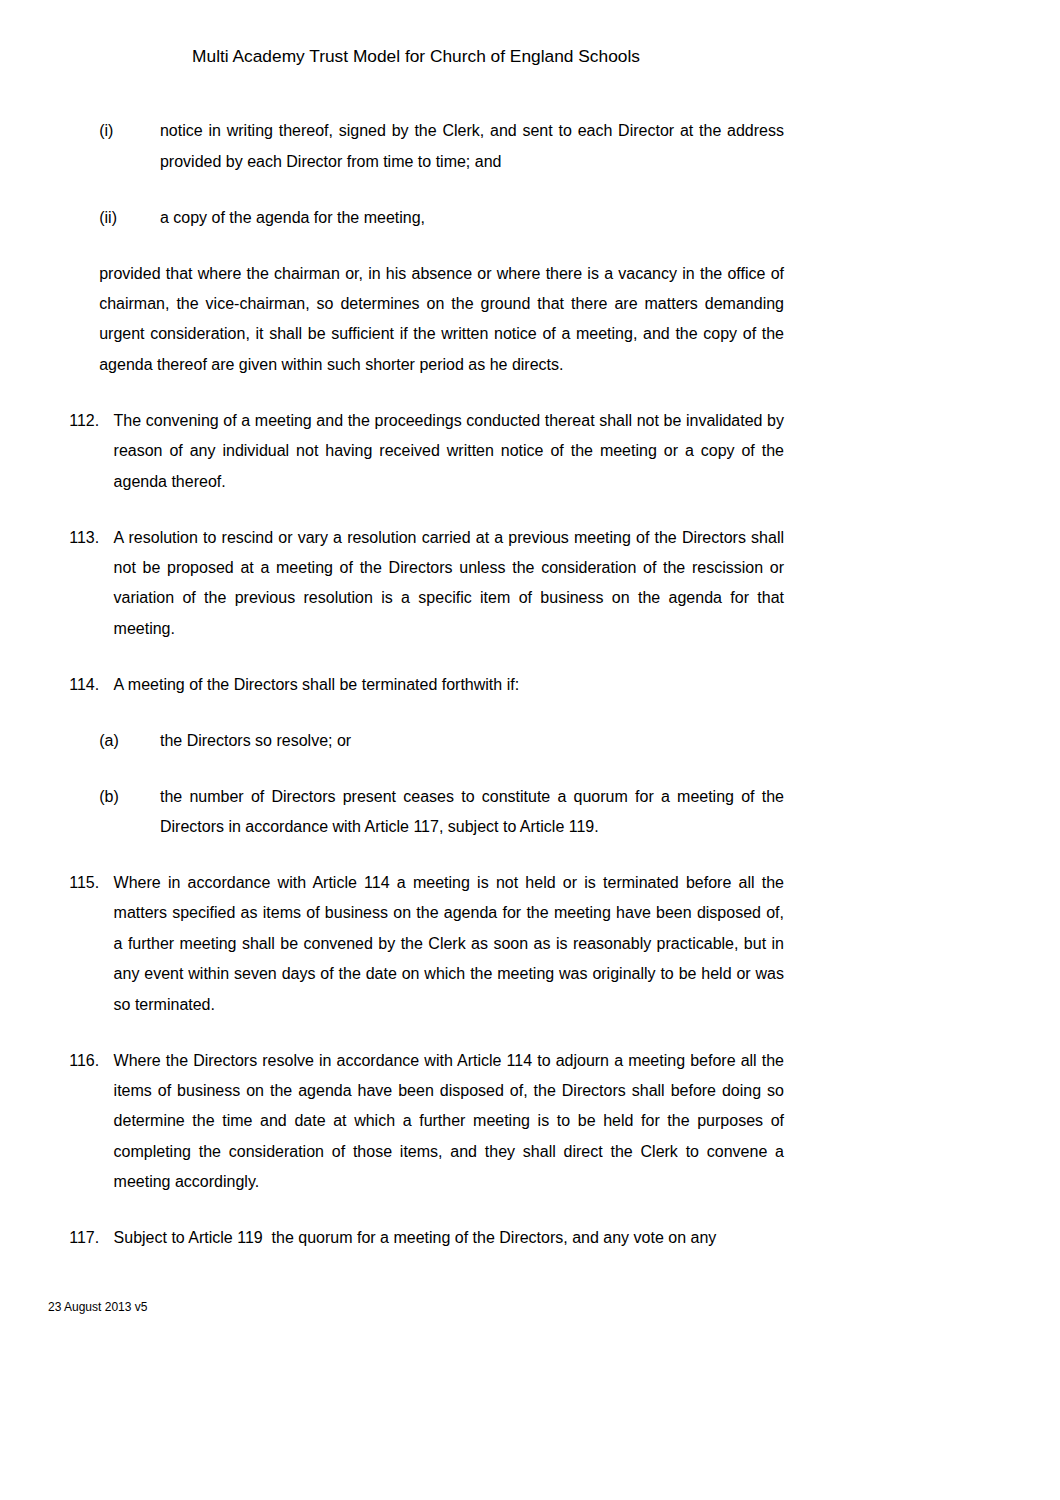Multi Academy Trust Model for Church of England Schools
(i)
notice in writing thereof, signed by the Clerk, and sent to each Director at the address provided by each Director from time to time; and
(ii)
a copy of the agenda for the meeting,
provided that where the chairman or, in his absence or where there is a vacancy in the office of chairman, the vice-chairman, so determines on the ground that there are matters demanding urgent consideration, it shall be sufficient if the written notice of a meeting, and the copy of the agenda thereof are given within such shorter period as he directs.
112.
The convening of a meeting and the proceedings conducted thereat shall not be invalidated by reason of any individual not having received written notice of the meeting or a copy of the agenda thereof.
113.
A resolution to rescind or vary a resolution carried at a previous meeting of the Directors shall not be proposed at a meeting of the Directors unless the consideration of the rescission or variation of the previous resolution is a specific item of business on the agenda for that meeting.
114.
A meeting of the Directors shall be terminated forthwith if:
(a)
the Directors so resolve; or
(b)
the number of Directors present ceases to constitute a quorum for a meeting of the Directors in accordance with Article 117, subject to Article 119.
115.
Where in accordance with Article 114 a meeting is not held or is terminated before all the matters specified as items of business on the agenda for the meeting have been disposed of, a further meeting shall be convened by the Clerk as soon as is reasonably practicable, but in any event within seven days of the date on which the meeting was originally to be held or was so terminated.
116.
Where the Directors resolve in accordance with Article 114 to adjourn a meeting before all the items of business on the agenda have been disposed of, the Directors shall before doing so determine the time and date at which a further meeting is to be held for the purposes of completing the consideration of those items, and they shall direct the Clerk to convene a meeting accordingly.
117.
Subject to Article 119 the quorum for a meeting of the Directors, and any vote on any
23 August 2013 v5